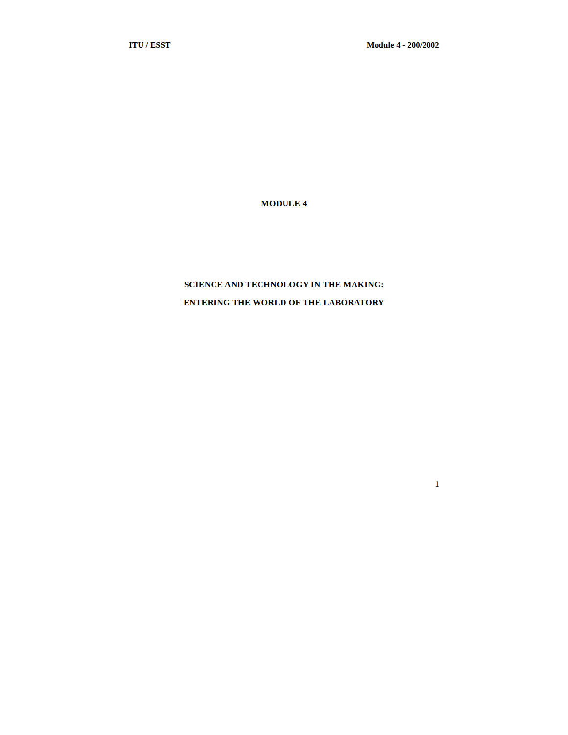ITU / ESST Module 4 - 200/2002
MODULE 4
SCIENCE AND TECHNOLOGY IN THE MAKING:
ENTERING THE WORLD OF THE LABORATORY
1